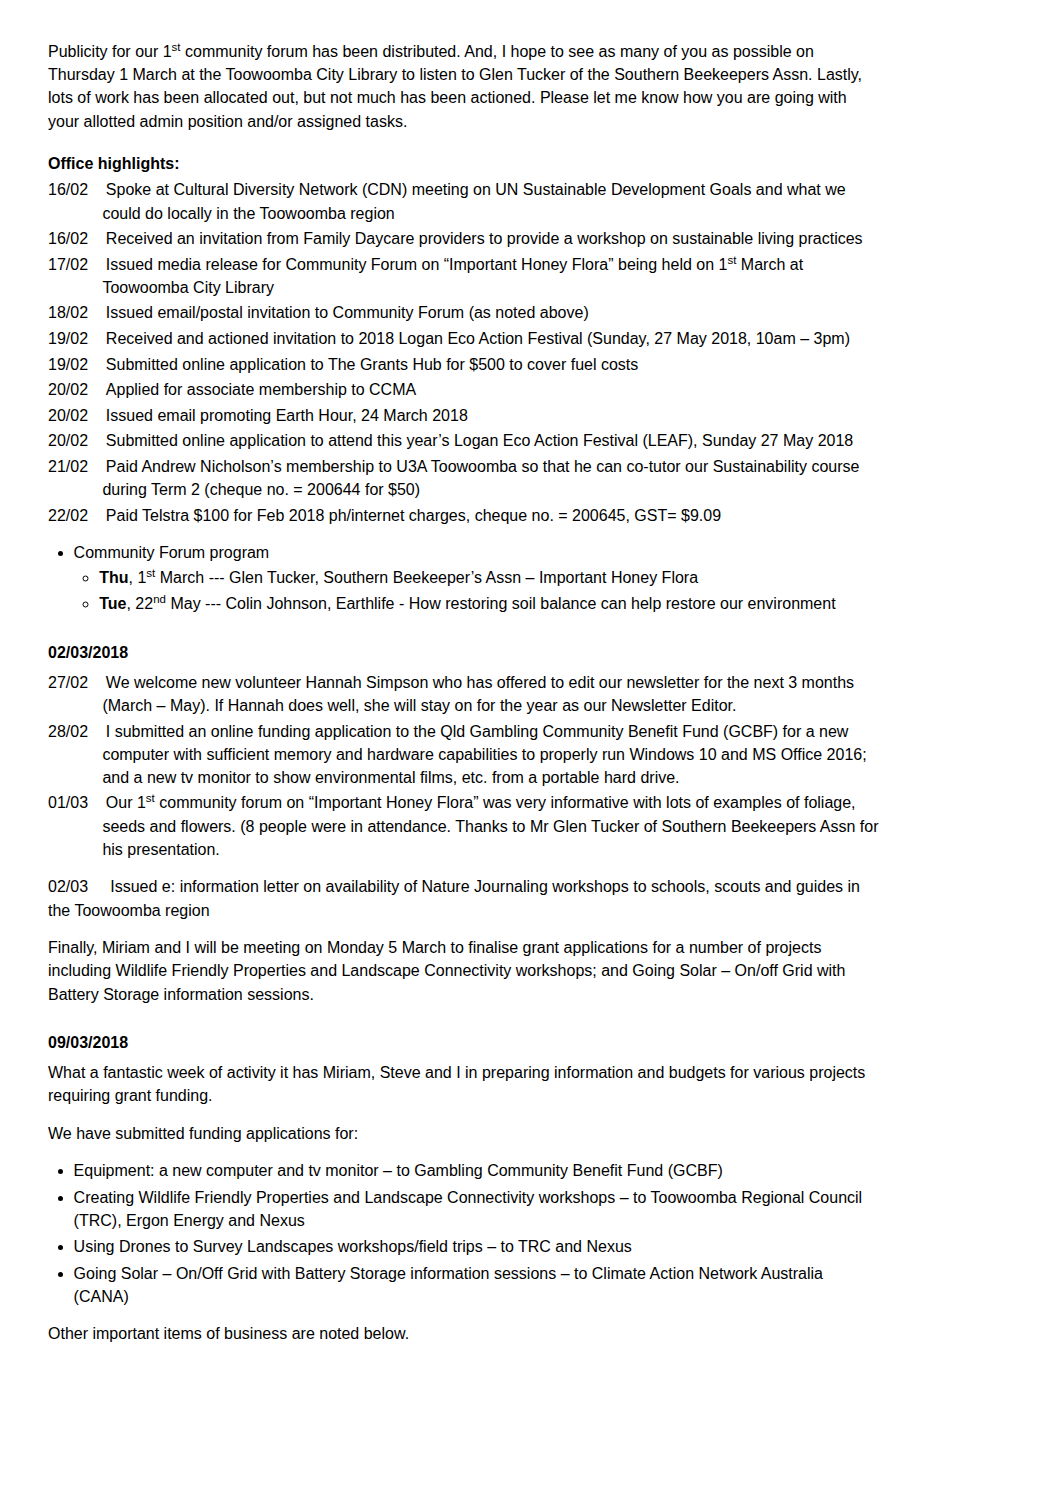Publicity for our 1st community forum has been distributed. And, I hope to see as many of you as possible on Thursday 1 March at the Toowoomba City Library to listen to Glen Tucker of the Southern Beekeepers Assn. Lastly, lots of work has been allocated out, but not much has been actioned. Please let me know how you are going with your allotted admin position and/or assigned tasks.
Office highlights:
16/02 Spoke at Cultural Diversity Network (CDN) meeting on UN Sustainable Development Goals and what we could do locally in the Toowoomba region
16/02 Received an invitation from Family Daycare providers to provide a workshop on sustainable living practices
17/02 Issued media release for Community Forum on “Important Honey Flora” being held on 1st March at Toowoomba City Library
18/02 Issued email/postal invitation to Community Forum (as noted above)
19/02 Received and actioned invitation to 2018 Logan Eco Action Festival (Sunday, 27 May 2018, 10am – 3pm)
19/02 Submitted online application to The Grants Hub for $500 to cover fuel costs
20/02 Applied for associate membership to CCMA
20/02 Issued email promoting Earth Hour, 24 March 2018
20/02 Submitted online application to attend this year’s Logan Eco Action Festival (LEAF), Sunday 27 May 2018
21/02 Paid Andrew Nicholson’s membership to U3A Toowoomba so that he can co-tutor our Sustainability course during Term 2 (cheque no. = 200644 for $50)
22/02 Paid Telstra $100 for Feb 2018 ph/internet charges, cheque no. = 200645, GST= $9.09
Community Forum program
Thu, 1st March --- Glen Tucker, Southern Beekeeper’s Assn – Important Honey Flora
Tue, 22nd May --- Colin Johnson, Earthlife - How restoring soil balance can help restore our environment
02/03/2018
27/02 We welcome new volunteer Hannah Simpson who has offered to edit our newsletter for the next 3 months (March – May). If Hannah does well, she will stay on for the year as our Newsletter Editor.
28/02 I submitted an online funding application to the Qld Gambling Community Benefit Fund (GCBF) for a new computer with sufficient memory and hardware capabilities to properly run Windows 10 and MS Office 2016; and a new tv monitor to show environmental films, etc. from a portable hard drive.
01/03 Our 1st community forum on “Important Honey Flora” was very informative with lots of examples of foliage, seeds and flowers. (8 people were in attendance. Thanks to Mr Glen Tucker of Southern Beekeepers Assn for his presentation.
02/03 Issued e: information letter on availability of Nature Journaling workshops to schools, scouts and guides in the Toowoomba region
Finally, Miriam and I will be meeting on Monday 5 March to finalise grant applications for a number of projects including Wildlife Friendly Properties and Landscape Connectivity workshops; and Going Solar – On/off Grid with Battery Storage information sessions.
09/03/2018
What a fantastic week of activity it has Miriam, Steve and I in preparing information and budgets for various projects requiring grant funding.
We have submitted funding applications for:
Equipment: a new computer and tv monitor – to Gambling Community Benefit Fund (GCBF)
Creating Wildlife Friendly Properties and Landscape Connectivity workshops – to Toowoomba Regional Council (TRC), Ergon Energy and Nexus
Using Drones to Survey Landscapes workshops/field trips – to TRC and Nexus
Going Solar – On/Off Grid with Battery Storage information sessions – to Climate Action Network Australia (CANA)
Other important items of business are noted below.